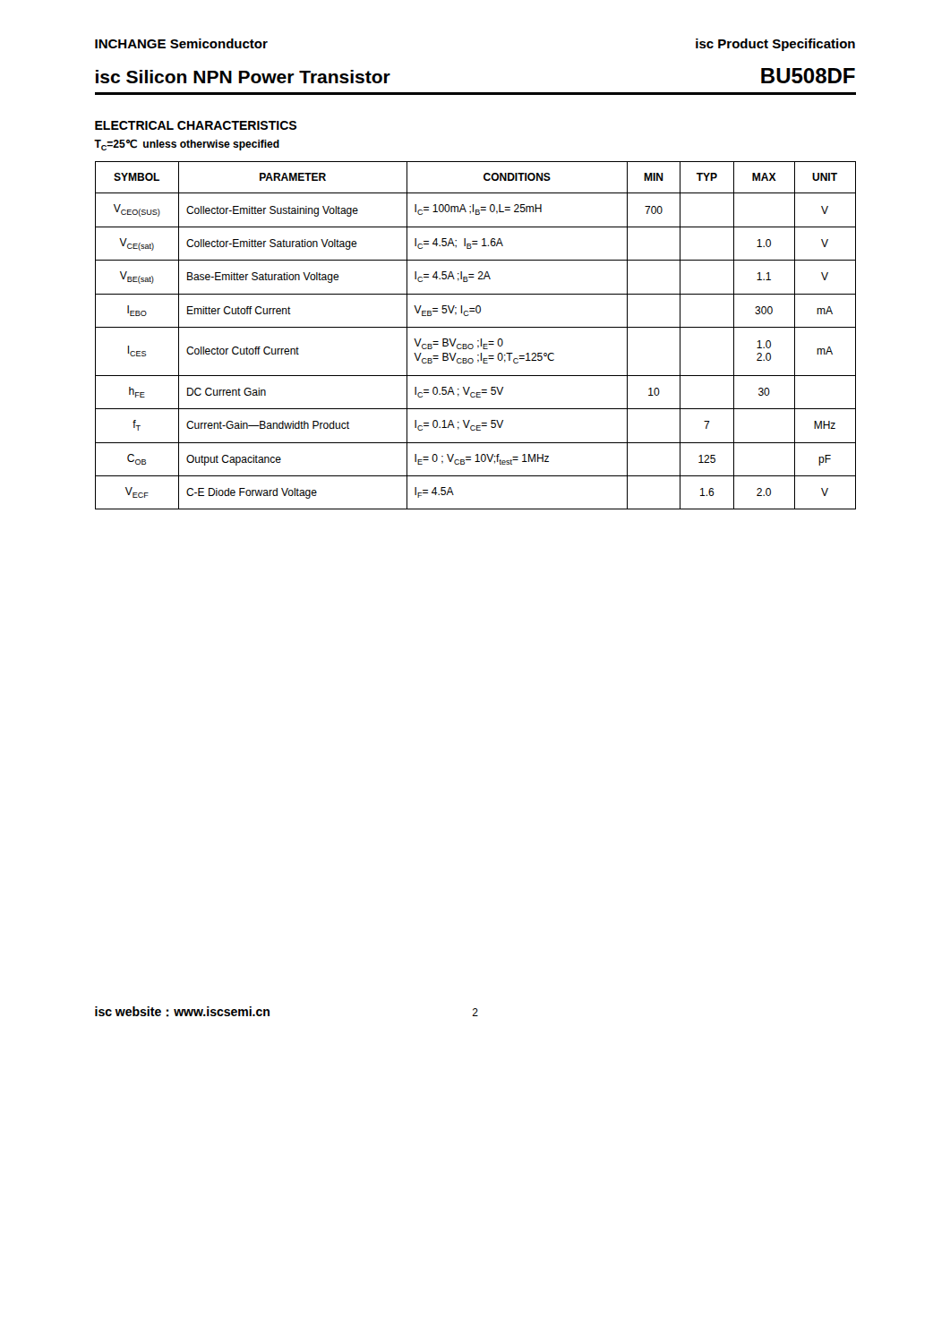INCHANGE Semiconductor
isc Product Specification
isc Silicon NPN Power Transistor
BU508DF
ELECTRICAL CHARACTERISTICS
TC=25℃ unless otherwise specified
| SYMBOL | PARAMETER | CONDITIONS | MIN | TYP | MAX | UNIT |
| --- | --- | --- | --- | --- | --- | --- |
| V CEO(SUS) | Collector-Emitter Sustaining Voltage | I C = 100mA ;I B = 0,L= 25mH | 700 | | | V |
| V CE(sat) | Collector-Emitter Saturation Voltage | I C = 4.5A; I B = 1.6A | | | 1.0 | V |
| V BE(sat) | Base-Emitter Saturation Voltage | I C = 4.5A ;I B = 2A | | | 1.1 | V |
| I EBO | Emitter Cutoff Current | V EB = 5V; I C =0 | | | 300 | mA |
| I CES | Collector Cutoff Current | V CB = BV CBO ;I E = 0 V CB = BV CBO ;I E = 0;T C =125℃ | | | 1.0 2.0 | mA |
| h FE | DC Current Gain | I C = 0.5A ; V CE = 5V | 10 | | 30 | |
| f T | Current-Gain—Bandwidth Product | I C = 0.1A ; V CE = 5V | | 7 | | MHz |
| C OB | Output Capacitance | I E = 0 ; V CB = 10V;f test = 1MHz | | 125 | | pF |
| V ECF | C-E Diode Forward Voltage | I F = 4.5A | | 1.6 | 2.0 | V |
isc website：www.iscsemi.cn 2